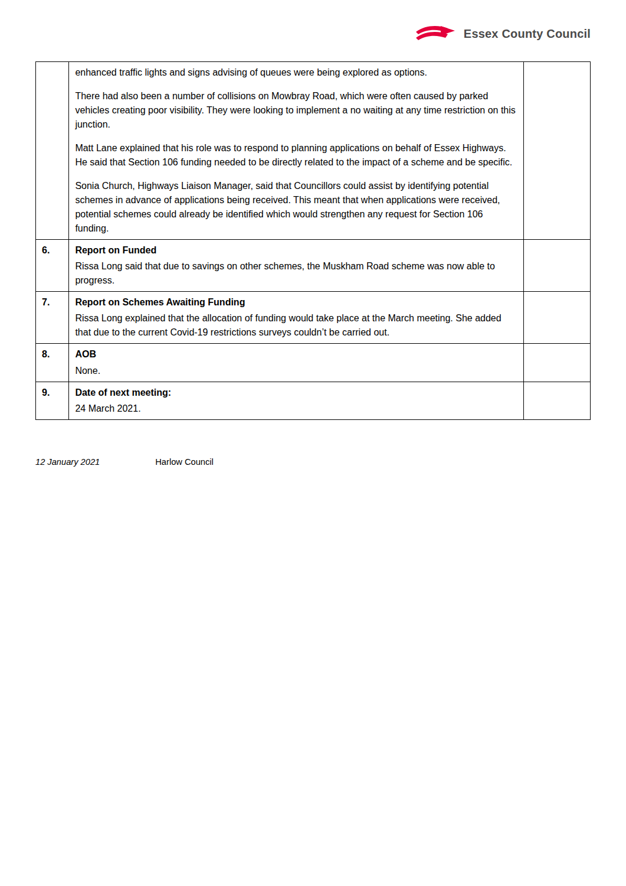Essex County Council
| | enhanced traffic lights and signs advising of queues were being explored as options. There had also been a number of collisions on Mowbray Road, which were often caused by parked vehicles creating poor visibility. They were looking to implement a no waiting at any time restriction on this junction. Matt Lane explained that his role was to respond to planning applications on behalf of Essex Highways. He said that Section 106 funding needed to be directly related to the impact of a scheme and be specific. Sonia Church, Highways Liaison Manager, said that Councillors could assist by identifying potential schemes in advance of applications being received. This meant that when applications were received, potential schemes could already be identified which would strengthen any request for Section 106 funding. | |
| 6. | Report on Funded Rissa Long said that due to savings on other schemes, the Muskham Road scheme was now able to progress. | |
| 7. | Report on Schemes Awaiting Funding Rissa Long explained that the allocation of funding would take place at the March meeting. She added that due to the current Covid-19 restrictions surveys couldn’t be carried out. | |
| 8. | AOB None. | |
| 9. | Date of next meeting: 24 March 2021. | |
12 January 2021 Harlow Council